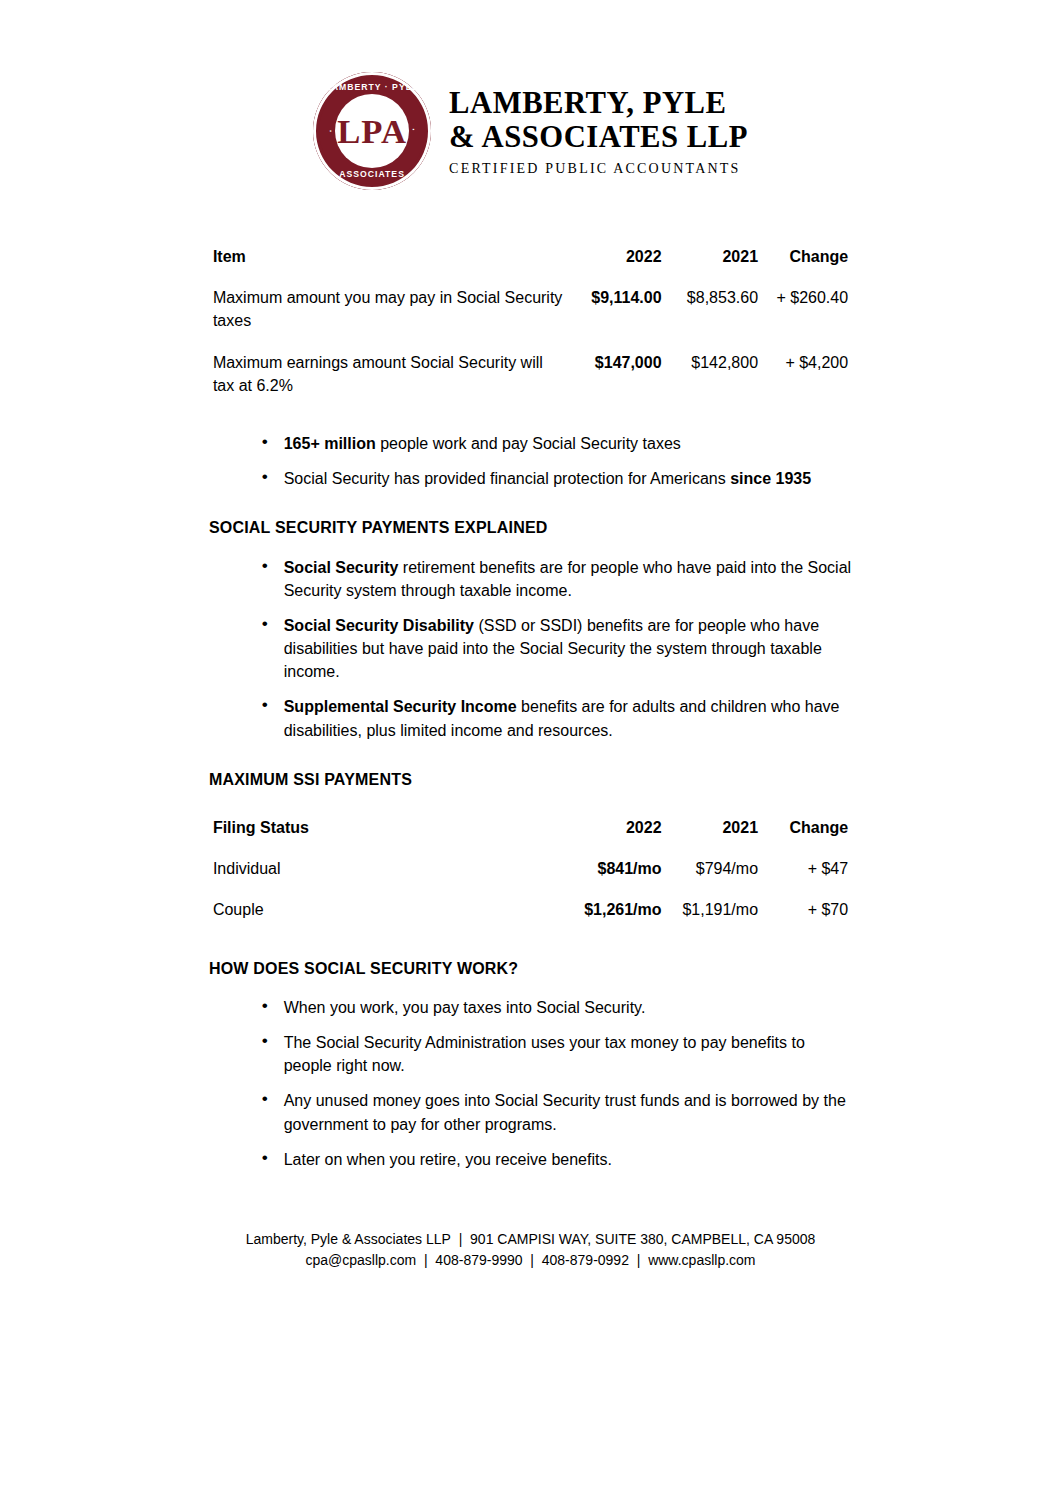LAMBERTY · PYLE ASSOCIATES · ·
LPA
LAMBERTY, PYLE
& ASSOCIATES LLP
CERTIFIED PUBLIC ACCOUNTANTS
| Item | 2022 | 2021 | Change |
| --- | --- | --- | --- |
| Maximum amount you may pay in Social Security taxes | $9,114.00 | $8,853.60 | + $260.40 |
| Maximum earnings amount Social Security will tax at 6.2% | $147,000 | $142,800 | + $4,200 |
165+ million people work and pay Social Security taxes
Social Security has provided financial protection for Americans since 1935
SOCIAL SECURITY PAYMENTS EXPLAINED
Social Security retirement benefits are for people who have paid into the Social Security system through taxable income.
Social Security Disability (SSD or SSDI) benefits are for people who have disabilities but have paid into the Social Security the system through taxable income.
Supplemental Security Income benefits are for adults and children who have disabilities, plus limited income and resources.
MAXIMUM SSI PAYMENTS
| Filing Status | 2022 | 2021 | Change |
| --- | --- | --- | --- |
| Individual | $841/mo | $794/mo | + $47 |
| Couple | $1,261/mo | $1,191/mo | + $70 |
HOW DOES SOCIAL SECURITY WORK?
When you work, you pay taxes into Social Security.
The Social Security Administration uses your tax money to pay benefits to people right now.
Any unused money goes into Social Security trust funds and is borrowed by the government to pay for other programs.
Later on when you retire, you receive benefits.
Lamberty, Pyle & Associates LLP | 901 CAMPISI WAY, SUITE 380, CAMPBELL, CA 95008
cpa@cpasllp.com | 408-879-9990 | 408-879-0992 | www.cpasllp.com